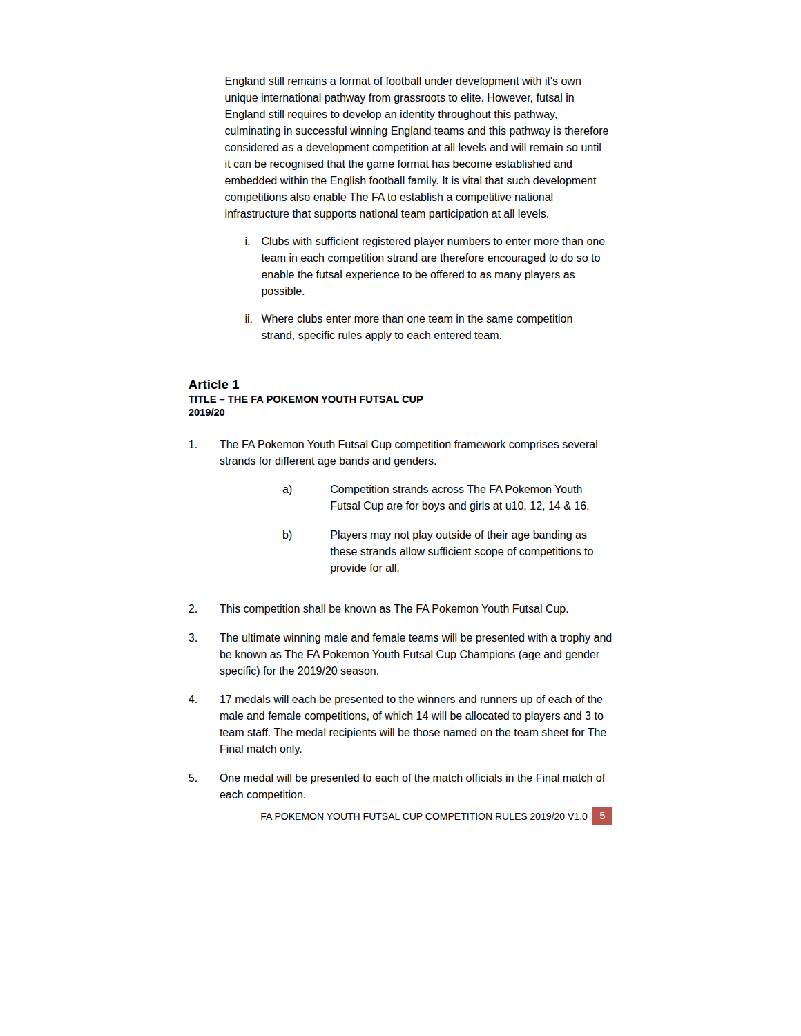England still remains a format of football under development with it's own unique international pathway from grassroots to elite. However, futsal in England still requires to develop an identity throughout this pathway, culminating in successful winning England teams and this pathway is therefore considered as a development competition at all levels and will remain so until it can be recognised that the game format has become established and embedded within the English football family. It is vital that such development competitions also enable The FA to establish a competitive national infrastructure that supports national team participation at all levels.
i.
Clubs with sufficient registered player numbers to enter more than one team in each competition strand are therefore encouraged to do so to enable the futsal experience to be offered to as many players as possible.
ii.
Where clubs enter more than one team in the same competition strand, specific rules apply to each entered team.
Article 1
TITLE – THE FA POKEMON YOUTH FUTSAL CUP
2019/20
1.
The FA Pokemon Youth Futsal Cup competition framework comprises several strands for different age bands and genders.
a)
Competition strands across The FA Pokemon Youth Futsal Cup are for boys and girls at u10, 12, 14 & 16.
b)
Players may not play outside of their age banding as these strands allow sufficient scope of competitions to provide for all.
2.
This competition shall be known as The FA Pokemon Youth Futsal Cup.
3.
The ultimate winning male and female teams will be presented with a trophy and be known as The FA Pokemon Youth Futsal Cup Champions (age and gender specific) for the 2019/20 season.
4.
17 medals will each be presented to the winners and runners up of each of the male and female competitions, of which 14 will be allocated to players and 3 to team staff. The medal recipients will be those named on the team sheet for The Final match only.
5.
One medal will be presented to each of the match officials in the Final match of each competition.
FA POKEMON YOUTH FUTSAL CUP COMPETITION RULES 2019/20 V1.0
5